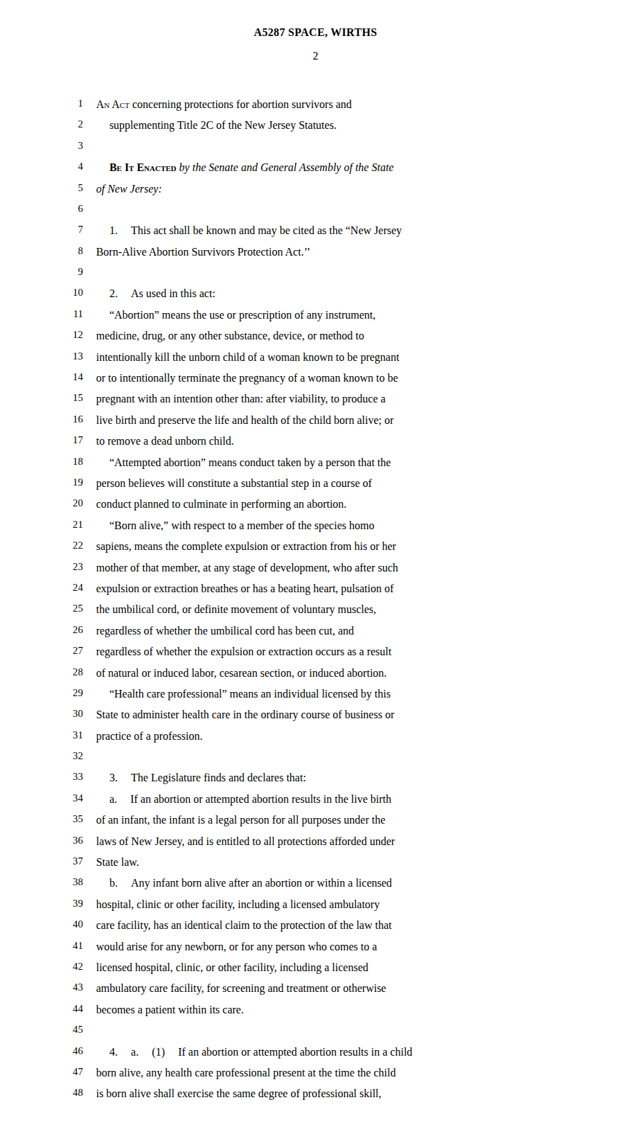A5287 SPACE, WIRTHS
2
An Act concerning protections for abortion survivors and
supplementing Title 2C of the New Jersey Statutes.
Be It Enacted by the Senate and General Assembly of the State
of New Jersey:
1. This act shall be known and may be cited as the “New Jersey
Born-Alive Abortion Survivors Protection Act.’’
2. As used in this act:
“Abortion” means the use or prescription of any instrument,
medicine, drug, or any other substance, device, or method to
intentionally kill the unborn child of a woman known to be pregnant
or to intentionally terminate the pregnancy of a woman known to be
pregnant with an intention other than: after viability, to produce a
live birth and preserve the life and health of the child born alive; or
to remove a dead unborn child.
“Attempted abortion” means conduct taken by a person that the
person believes will constitute a substantial step in a course of
conduct planned to culminate in performing an abortion.
“Born alive,” with respect to a member of the species homo
sapiens, means the complete expulsion or extraction from his or her
mother of that member, at any stage of development, who after such
expulsion or extraction breathes or has a beating heart, pulsation of
the umbilical cord, or definite movement of voluntary muscles,
regardless of whether the umbilical cord has been cut, and
regardless of whether the expulsion or extraction occurs as a result
of natural or induced labor, cesarean section, or induced abortion.
“Health care professional” means an individual licensed by this
State to administer health care in the ordinary course of business or
practice of a profession.
3. The Legislature finds and declares that:
a. If an abortion or attempted abortion results in the live birth
of an infant, the infant is a legal person for all purposes under the
laws of New Jersey, and is entitled to all protections afforded under
State law.
b. Any infant born alive after an abortion or within a licensed
hospital, clinic or other facility, including a licensed ambulatory
care facility, has an identical claim to the protection of the law that
would arise for any newborn, or for any person who comes to a
licensed hospital, clinic, or other facility, including a licensed
ambulatory care facility, for screening and treatment or otherwise
becomes a patient within its care.
4. a. (1) If an abortion or attempted abortion results in a child
born alive, any health care professional present at the time the child
is born alive shall exercise the same degree of professional skill,